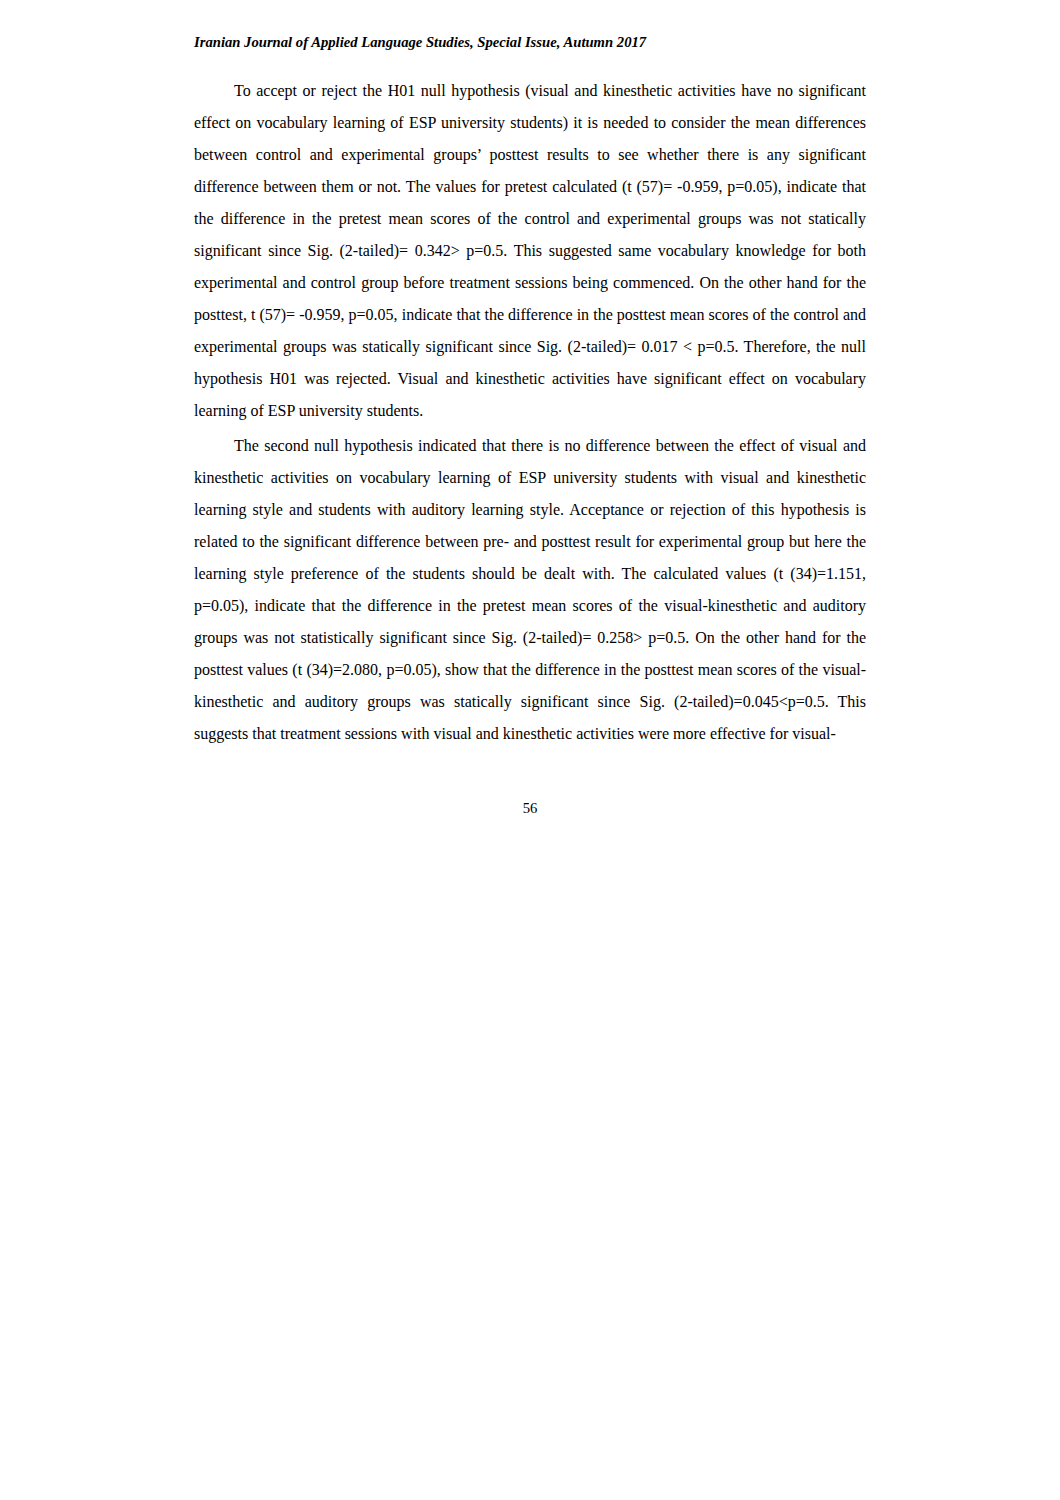Iranian Journal of Applied Language Studies, Special Issue, Autumn 2017
To accept or reject the H01 null hypothesis (visual and kinesthetic activities have no significant effect on vocabulary learning of ESP university students) it is needed to consider the mean differences between control and experimental groups’ posttest results to see whether there is any significant difference between them or not. The values for pretest calculated (t (57)= -0.959, p=0.05), indicate that the difference in the pretest mean scores of the control and experimental groups was not statically significant since Sig. (2-tailed)= 0.342> p=0.5. This suggested same vocabulary knowledge for both experimental and control group before treatment sessions being commenced. On the other hand for the posttest, t (57)= -0.959, p=0.05, indicate that the difference in the posttest mean scores of the control and experimental groups was statically significant since Sig. (2-tailed)= 0.017 < p=0.5. Therefore, the null hypothesis H01 was rejected. Visual and kinesthetic activities have significant effect on vocabulary learning of ESP university students.
The second null hypothesis indicated that there is no difference between the effect of visual and kinesthetic activities on vocabulary learning of ESP university students with visual and kinesthetic learning style and students with auditory learning style. Acceptance or rejection of this hypothesis is related to the significant difference between pre- and posttest result for experimental group but here the learning style preference of the students should be dealt with. The calculated values (t (34)=1.151, p=0.05), indicate that the difference in the pretest mean scores of the visual-kinesthetic and auditory groups was not statistically significant since Sig. (2-tailed)= 0.258> p=0.5. On the other hand for the posttest values (t (34)=2.080, p=0.05), show that the difference in the posttest mean scores of the visual-kinesthetic and auditory groups was statically significant since Sig. (2-tailed)=0.045<p=0.5. This suggests that treatment sessions with visual and kinesthetic activities were more effective for visual-
56